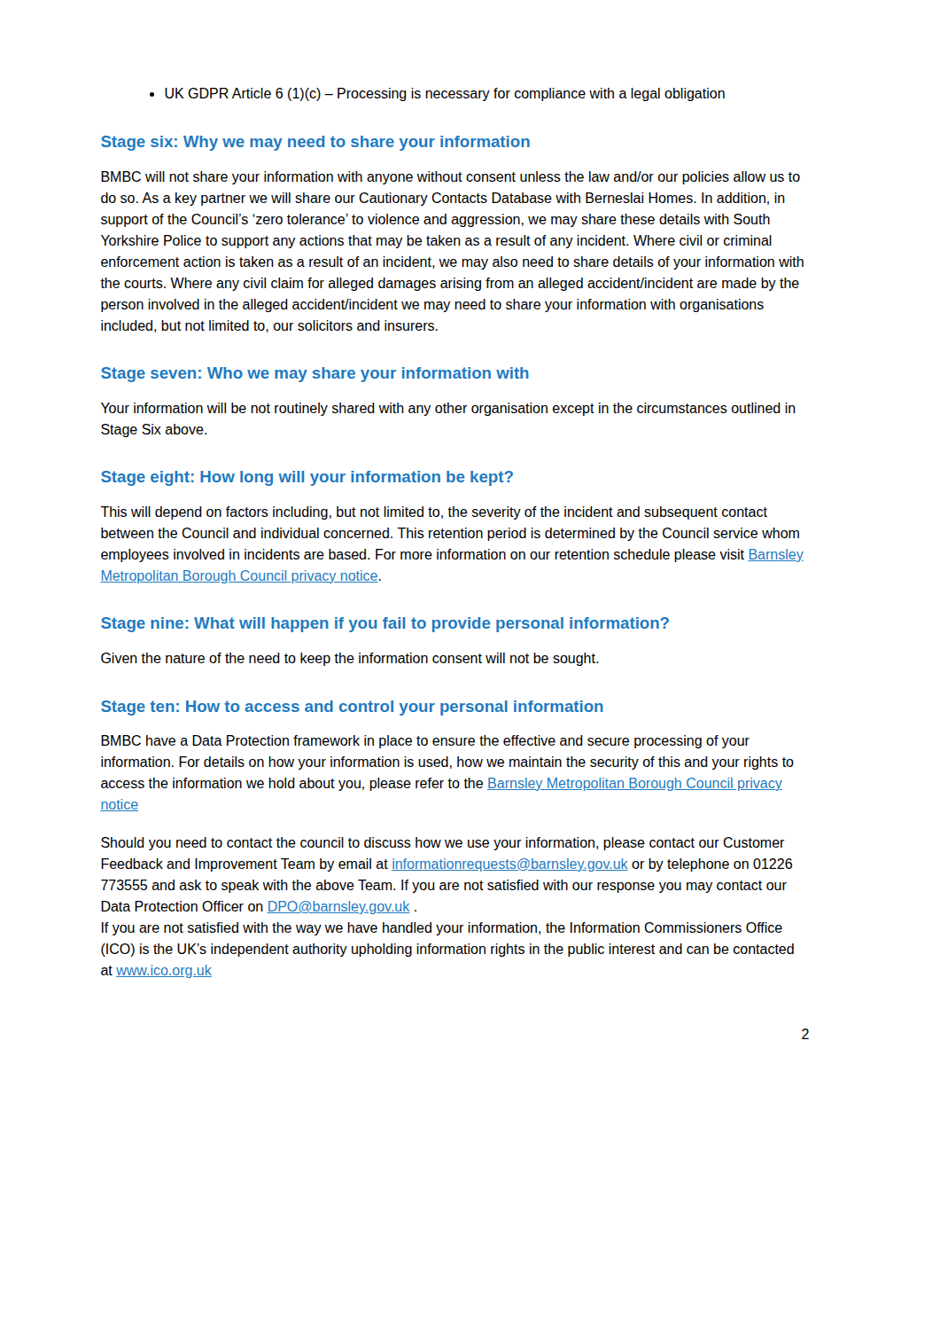UK GDPR Article 6 (1)(c) – Processing is necessary for compliance with a legal obligation
Stage six: Why we may need to share your information
BMBC will not share your information with anyone without consent unless the law and/or our policies allow us to do so. As a key partner we will share our Cautionary Contacts Database with Berneslai Homes. In addition, in support of the Council’s ‘zero tolerance’ to violence and aggression, we may share these details with South Yorkshire Police to support any actions that may be taken as a result of any incident. Where civil or criminal enforcement action is taken as a result of an incident, we may also need to share details of your information with the courts. Where any civil claim for alleged damages arising from an alleged accident/incident are made by the person involved in the alleged accident/incident we may need to share your information with organisations included, but not limited to, our solicitors and insurers.
Stage seven: Who we may share your information with
Your information will be not routinely shared with any other organisation except in the circumstances outlined in Stage Six above.
Stage eight: How long will your information be kept?
This will depend on factors including, but not limited to, the severity of the incident and subsequent contact between the Council and individual concerned. This retention period is determined by the Council service whom employees involved in incidents are based. For more information on our retention schedule please visit Barnsley Metropolitan Borough Council privacy notice.
Stage nine: What will happen if you fail to provide personal information?
Given the nature of the need to keep the information consent will not be sought.
Stage ten: How to access and control your personal information
BMBC have a Data Protection framework in place to ensure the effective and secure processing of your information. For details on how your information is used, how we maintain the security of this and your rights to access the information we hold about you, please refer to the Barnsley Metropolitan Borough Council privacy notice
Should you need to contact the council to discuss how we use your information, please contact our Customer Feedback and Improvement Team by email at informationrequests@barnsley.gov.uk or by telephone on 01226 773555 and ask to speak with the above Team. If you are not satisfied with our response you may contact our Data Protection Officer on DPO@barnsley.gov.uk .
If you are not satisfied with the way we have handled your information, the Information Commissioners Office (ICO) is the UK’s independent authority upholding information rights in the public interest and can be contacted at www.ico.org.uk
2